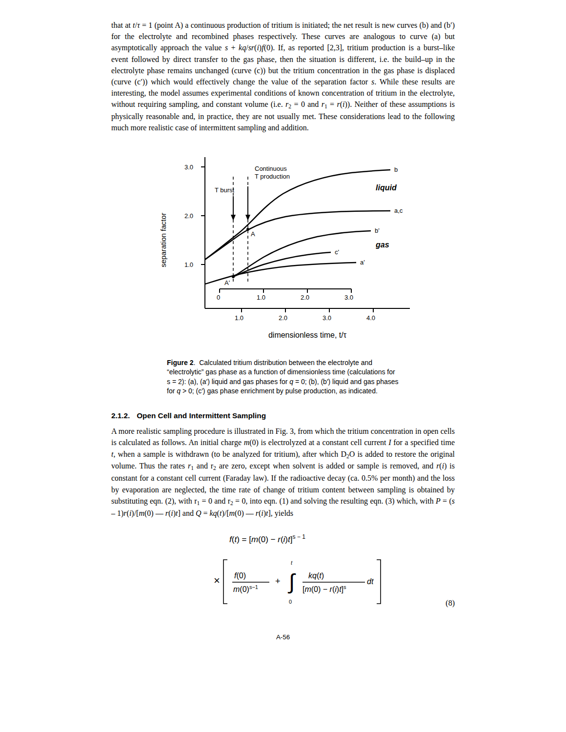that at t/τ = 1 (point A) a continuous production of tritium is initiated; the net result is new curves (b) and (b′) for the electrolyte and recombined phases respectively. These curves are analogous to curve (a) but asymptotically approach the value s + kq/sr(i)f(0). If, as reported [2,3], tritium production is a burst–like event followed by direct transfer to the gas phase, then the situation is different, i.e. the build–up in the electrolyte phase remains unchanged (curve (c)) but the tritium concentration in the gas phase is displaced (curve (c′)) which would effectively change the value of the separation factor s. While these results are interesting, the model assumes experimental conditions of known concentration of tritium in the electrolyte, without requiring sampling, and constant volume (i.e. r2 = 0 and r1 = r(i)). Neither of these assumptions is physically reasonable and, in practice, they are not usually met. These considerations lead to the following much more realistic case of intermittent sampling and addition.
3.0 2.0 1.0 separation factor 0 1.0 2.0 3.0 1.0 2.0 3.0 4.0 dimensionless time, t/τ Continuous T production T burst b a,c b' c' a' A A' liquid gas
Figure 2. Calculated tritium distribution between the electrolyte and “electrolytic” gas phase as a function of dimensionless time (calculations for s = 2): (a), (a′) liquid and gas phases for q = 0; (b), (b′) liquid and gas phases for q > 0; (c′) gas phase enrichment by pulse production, as indicated.
2.1.2. Open Cell and Intermittent Sampling
A more realistic sampling procedure is illustrated in Fig. 3, from which the tritium concentration in open cells is calculated as follows. An initial charge m(0) is electrolyzed at a constant cell current I for a specified time t, when a sample is withdrawn (to be analyzed for tritium), after which D2O is added to restore the original volume. Thus the rates r1 and r2 are zero, except when solvent is added or sample is removed, and r(i) is constant for a constant cell current (Faraday law). If the radioactive decay (ca. 0.5% per month) and the loss by evaporation are neglected, the time rate of change of tritium content between sampling is obtained by substituting eqn. (2), with r1 = 0 and r2 = 0, into eqn. (1) and solving the resulting eqn. (3) which, with P = (s – 1)r(i)/[m(0) — r(i)t] and Q = kq(t)/[m(0) — r(i)t], yields
f(t) = [m(0) − r(i)t]s − 1 × f(0) m(0)s−1 + ∫ t 0 kq(t) [m(0) − r(i)t]s dt
(8)
A-56